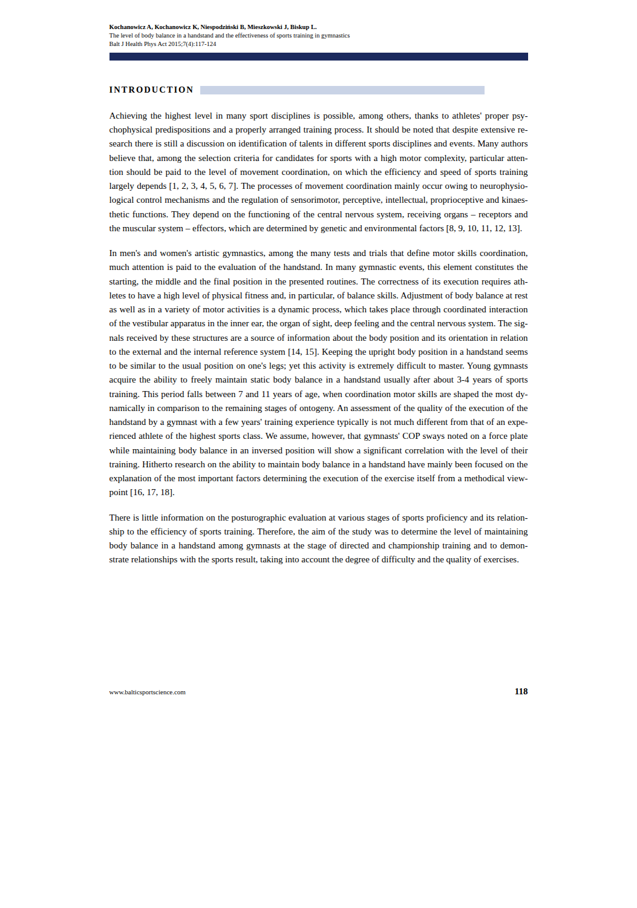Kochanowicz A, Kochanowicz K, Niespodziński B, Mieszkowski J, Biskup L.
The level of body balance in a handstand and the effectiveness of sports training in gymnastics
Balt J Health Phys Act 2015;7(4):117-124
INTRODUCTION
Achieving the highest level in many sport disciplines is possible, among others, thanks to athletes' proper psychophysical predispositions and a properly arranged training process. It should be noted that despite extensive research there is still a discussion on identification of talents in different sports disciplines and events. Many authors believe that, among the selection criteria for candidates for sports with a high motor complexity, particular attention should be paid to the level of movement coordination, on which the efficiency and speed of sports training largely depends [1, 2, 3, 4, 5, 6, 7]. The processes of movement coordination mainly occur owing to neurophysiological control mechanisms and the regulation of sensorimotor, perceptive, intellectual, proprioceptive and kinaesthetic functions. They depend on the functioning of the central nervous system, receiving organs – receptors and the muscular system – effectors, which are determined by genetic and environmental factors [8, 9, 10, 11, 12, 13].
In men's and women's artistic gymnastics, among the many tests and trials that define motor skills coordination, much attention is paid to the evaluation of the handstand. In many gymnastic events, this element constitutes the starting, the middle and the final position in the presented routines. The correctness of its execution requires athletes to have a high level of physical fitness and, in particular, of balance skills. Adjustment of body balance at rest as well as in a variety of motor activities is a dynamic process, which takes place through coordinated interaction of the vestibular apparatus in the inner ear, the organ of sight, deep feeling and the central nervous system. The signals received by these structures are a source of information about the body position and its orientation in relation to the external and the internal reference system [14, 15]. Keeping the upright body position in a handstand seems to be similar to the usual position on one's legs; yet this activity is extremely difficult to master. Young gymnasts acquire the ability to freely maintain static body balance in a handstand usually after about 3-4 years of sports training. This period falls between 7 and 11 years of age, when coordination motor skills are shaped the most dynamically in comparison to the remaining stages of ontogeny. An assessment of the quality of the execution of the handstand by a gymnast with a few years' training experience typically is not much different from that of an experienced athlete of the highest sports class. We assume, however, that gymnasts' COP sways noted on a force plate while maintaining body balance in an inversed position will show a significant correlation with the level of their training. Hitherto research on the ability to maintain body balance in a handstand have mainly been focused on the explanation of the most important factors determining the execution of the exercise itself from a methodical viewpoint [16, 17, 18].
There is little information on the posturographic evaluation at various stages of sports proficiency and its relationship to the efficiency of sports training. Therefore, the aim of the study was to determine the level of maintaining body balance in a handstand among gymnasts at the stage of directed and championship training and to demonstrate relationships with the sports result, taking into account the degree of difficulty and the quality of exercises.
www.balticsportscience.com 118